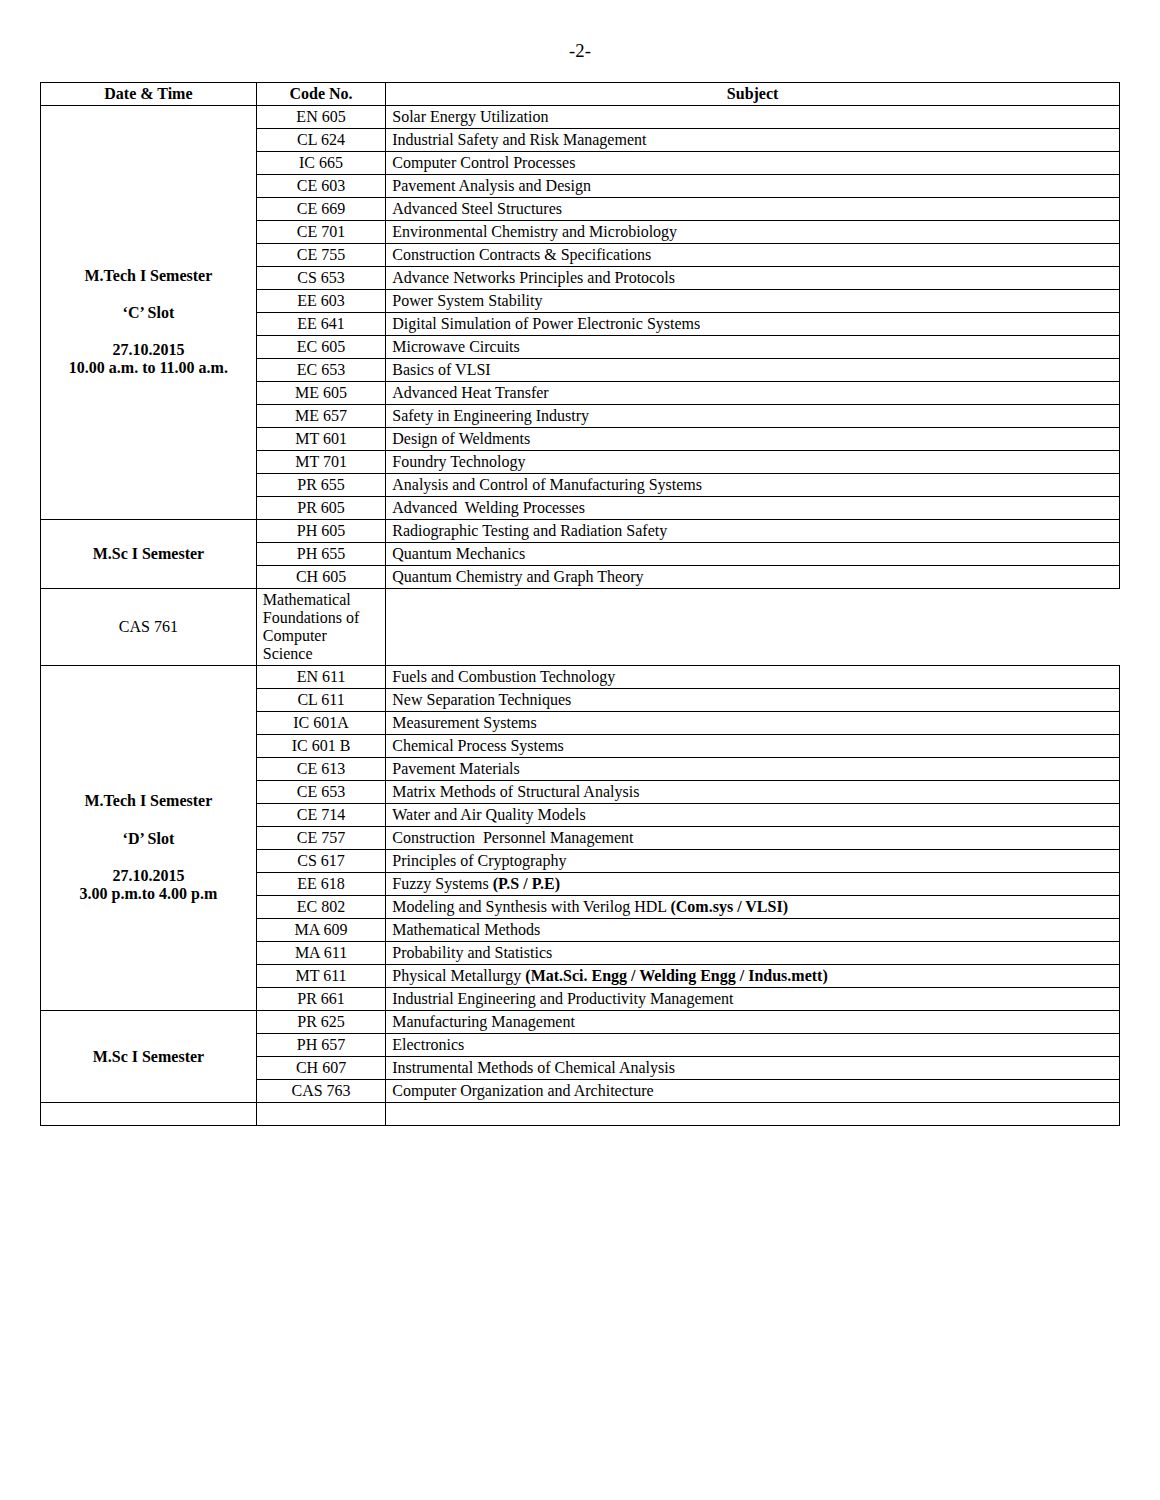-2-
| Date & Time | Code No. | Subject |
| --- | --- | --- |
| M.Tech I Semester ‘C’ Slot 27.10.2015 10.00 a.m. to 11.00 a.m. | EN 605 | Solar Energy Utilization |
| CL 624 | Industrial Safety and Risk Management |
| IC 665 | Computer Control Processes |
| CE 603 | Pavement Analysis and Design |
| CE 669 | Advanced Steel Structures |
| CE 701 | Environmental Chemistry and Microbiology |
| CE 755 | Construction Contracts & Specifications |
| CS 653 | Advance Networks Principles and Protocols |
| EE 603 | Power System Stability |
| EE 641 | Digital Simulation of Power Electronic Systems |
| EC 605 | Microwave Circuits |
| EC 653 | Basics of VLSI |
| ME 605 | Advanced Heat Transfer |
| ME 657 | Safety in Engineering Industry |
| MT 601 | Design of Weldments |
| MT 701 | Foundry Technology |
| PR 655 | Analysis and Control of Manufacturing Systems |
| PR 605 | Advanced Welding Processes |
| M.Sc I Semester | PH 605 | Radiographic Testing and Radiation Safety |
| PH 655 | Quantum Mechanics |
| CH 605 | Quantum Chemistry and Graph Theory |
| CAS 761 | Mathematical Foundations of Computer Science |
| M.Tech I Semester ‘D’ Slot 27.10.2015 3.00 p.m.to 4.00 p.m | EN 611 | Fuels and Combustion Technology |
| CL 611 | New Separation Techniques |
| IC 601A | Measurement Systems |
| IC 601 B | Chemical Process Systems |
| CE 613 | Pavement Materials |
| CE 653 | Matrix Methods of Structural Analysis |
| CE 714 | Water and Air Quality Models |
| CE 757 | Construction Personnel Management |
| CS 617 | Principles of Cryptography |
| EE 618 | Fuzzy Systems (P.S / P.E) |
| EC 802 | Modeling and Synthesis with Verilog HDL (Com.sys / VLSI) |
| MA 609 | Mathematical Methods |
| MA 611 | Probability and Statistics |
| MT 611 | Physical Metallurgy (Mat.Sci. Engg / Welding Engg / Indus.mett) |
| PR 661 | Industrial Engineering and Productivity Management |
| M.Sc I Semester | PR 625 | Manufacturing Management |
| PH 657 | Electronics |
| CH 607 | Instrumental Methods of Chemical Analysis |
| CAS 763 | Computer Organization and Architecture |